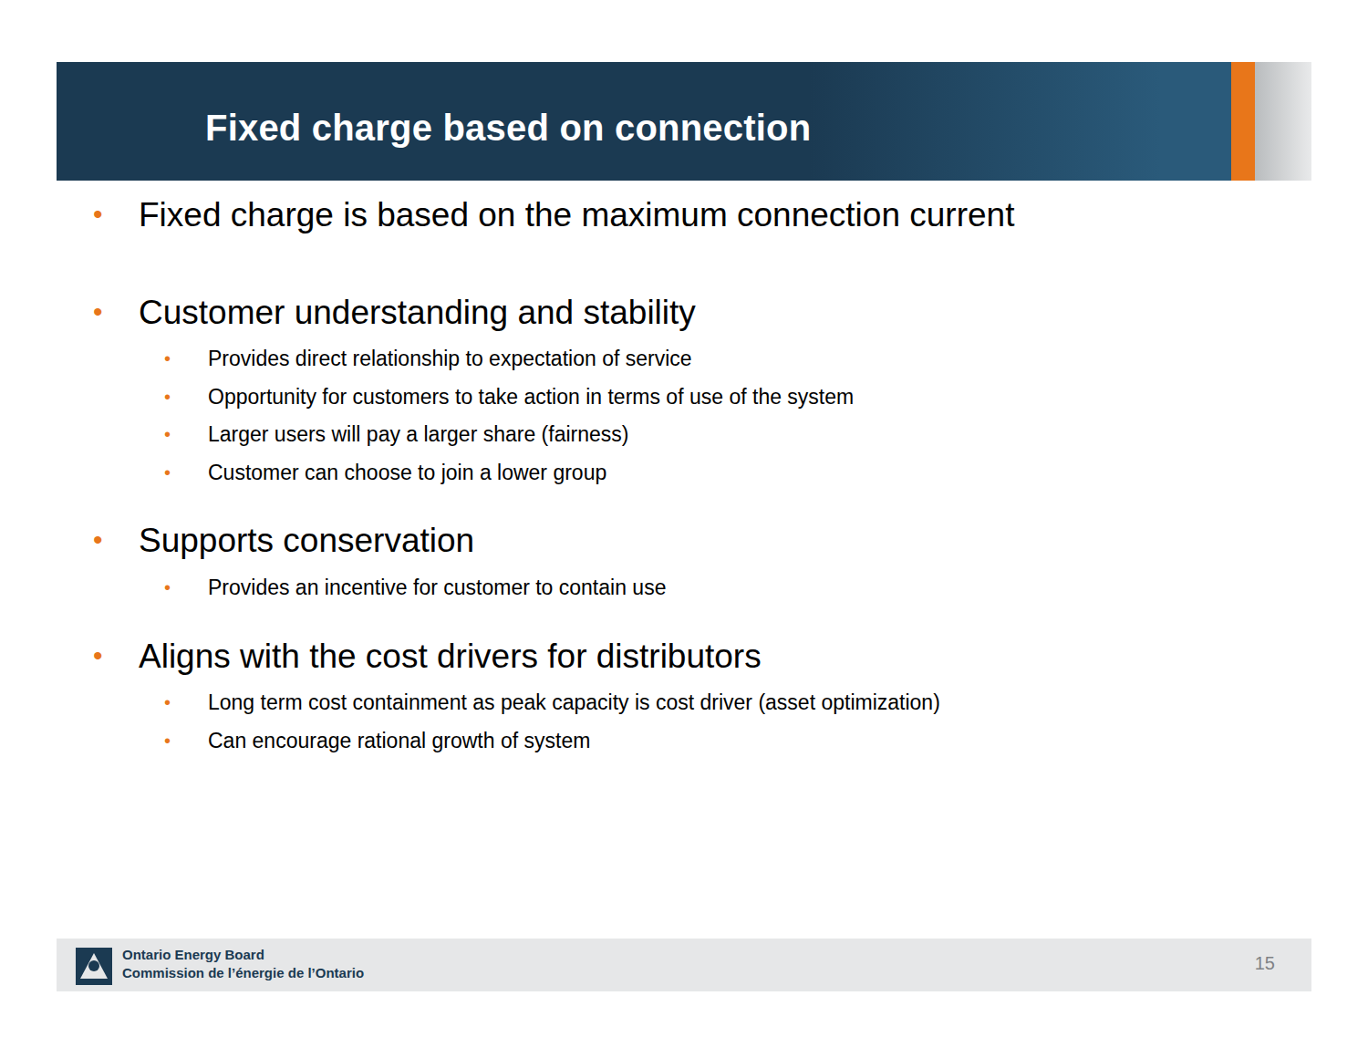Fixed charge based on connection
Fixed charge is based on the maximum connection current
Customer understanding and stability
Provides direct relationship to expectation of service
Opportunity for customers to take action in terms of use of the system
Larger users will pay a larger share (fairness)
Customer can choose to join a lower group
Supports conservation
Provides an incentive for customer to contain use
Aligns with the cost drivers for distributors
Long term cost containment as peak capacity is cost driver (asset optimization)
Can encourage rational growth of system
Ontario Energy Board
Commission de l’énergie de l’Ontario
15